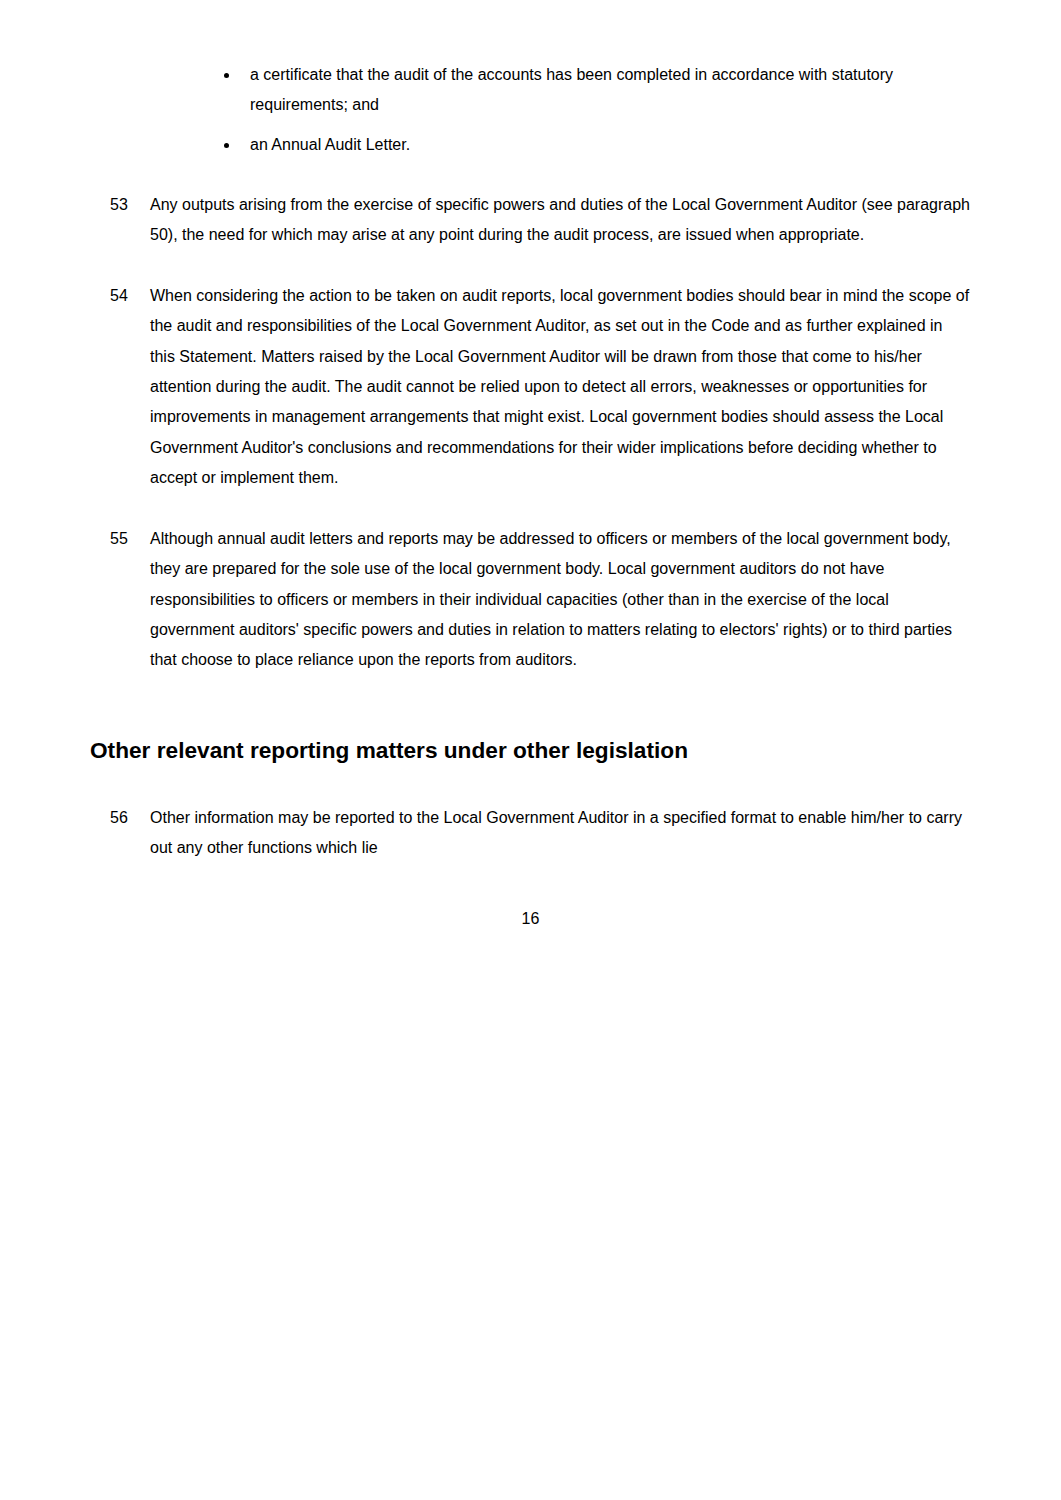a certificate that the audit of the accounts has been completed in accordance with statutory requirements; and
an Annual Audit Letter.
Any outputs arising from the exercise of specific powers and duties of the Local Government Auditor (see paragraph 50), the need for which may arise at any point during the audit process, are issued when appropriate.
When considering the action to be taken on audit reports, local government bodies should bear in mind the scope of the audit and responsibilities of the Local Government Auditor, as set out in the Code and as further explained in this Statement. Matters raised by the Local Government Auditor will be drawn from those that come to his/her attention during the audit. The audit cannot be relied upon to detect all errors, weaknesses or opportunities for improvements in management arrangements that might exist. Local government bodies should assess the Local Government Auditor's conclusions and recommendations for their wider implications before deciding whether to accept or implement them.
Although annual audit letters and reports may be addressed to officers or members of the local government body, they are prepared for the sole use of the local government body. Local government auditors do not have responsibilities to officers or members in their individual capacities (other than in the exercise of the local government auditors' specific powers and duties in relation to matters relating to electors' rights) or to third parties that choose to place reliance upon the reports from auditors.
Other relevant reporting matters under other legislation
Other information may be reported to the Local Government Auditor in a specified format to enable him/her to carry out any other functions which lie
16